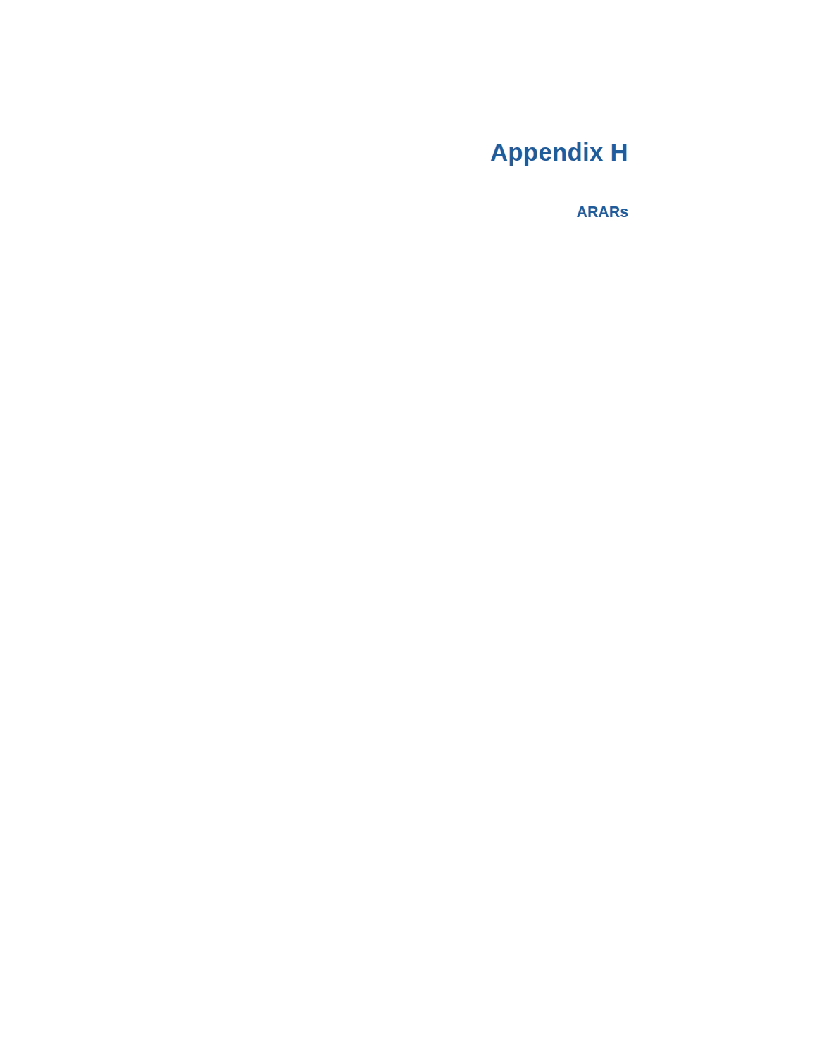Appendix H
ARARs